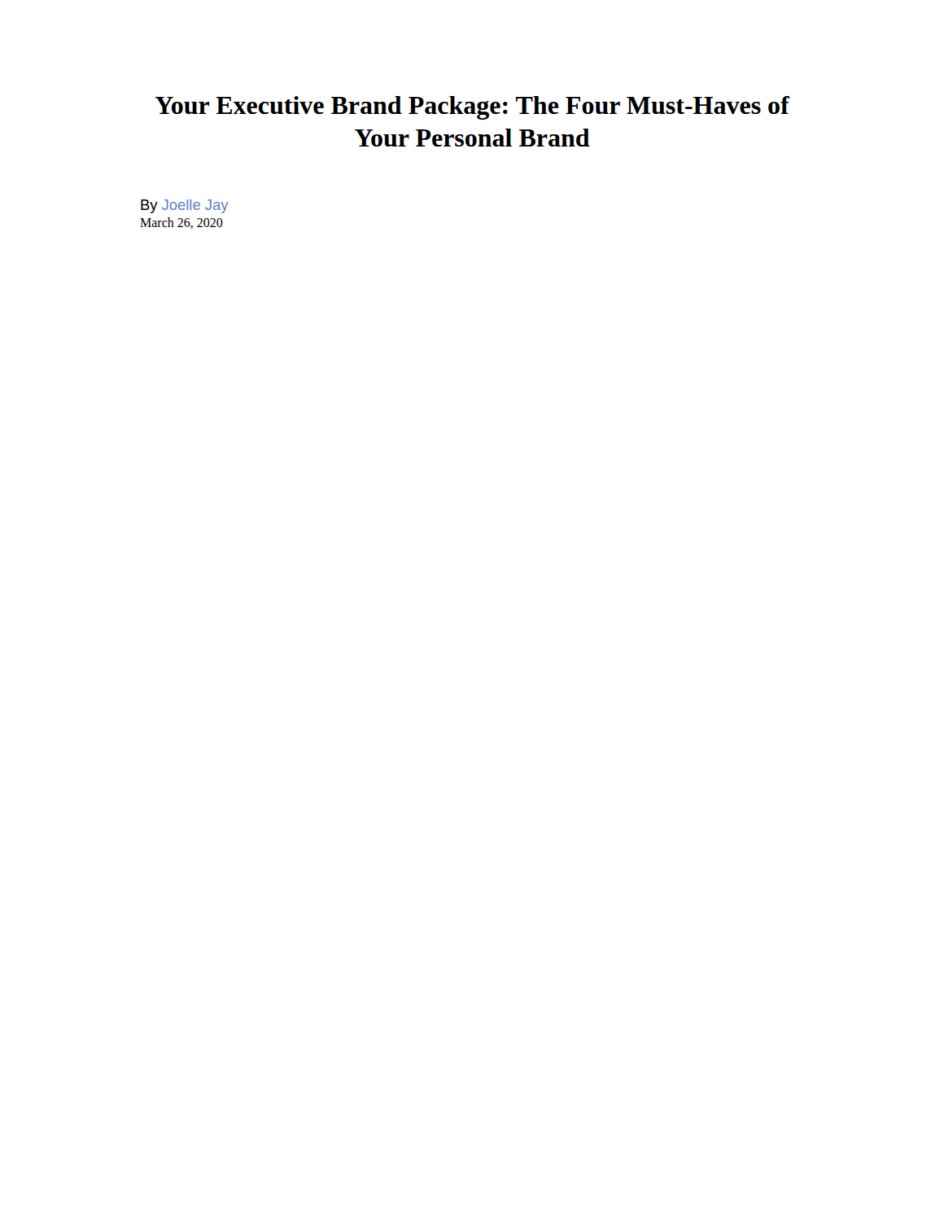Your Executive Brand Package: The Four Must-Haves of Your Personal Brand
By Joelle Jay
March 26, 2020